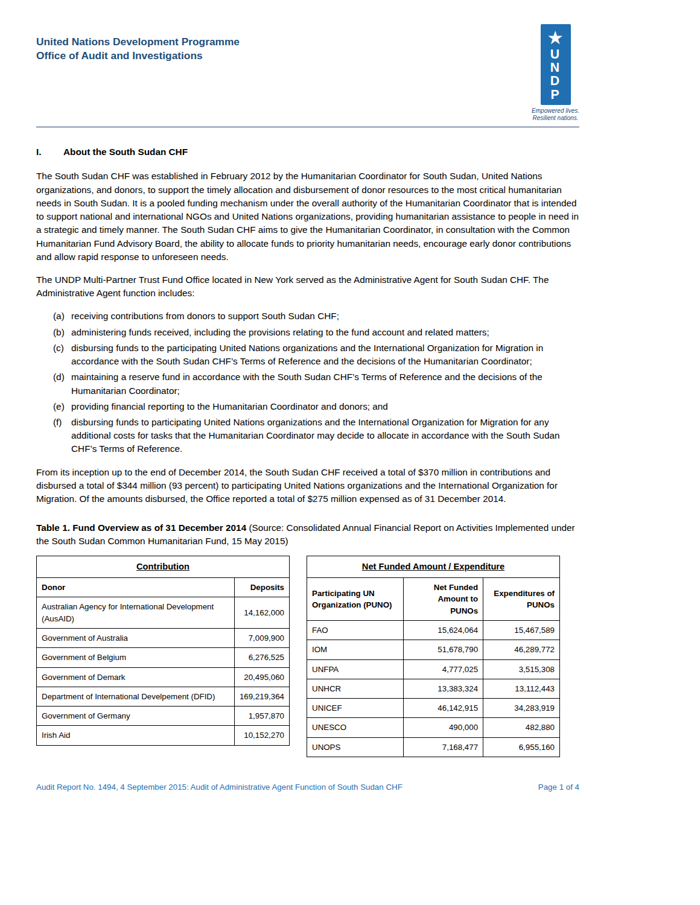United Nations Development Programme
Office of Audit and Investigations
★ U
N
D
P
Empowered lives.
Resilient nations.
I. About the South Sudan CHF
The South Sudan CHF was established in February 2012 by the Humanitarian Coordinator for South Sudan, United Nations organizations, and donors, to support the timely allocation and disbursement of donor resources to the most critical humanitarian needs in South Sudan. It is a pooled funding mechanism under the overall authority of the Humanitarian Coordinator that is intended to support national and international NGOs and United Nations organizations, providing humanitarian assistance to people in need in a strategic and timely manner. The South Sudan CHF aims to give the Humanitarian Coordinator, in consultation with the Common Humanitarian Fund Advisory Board, the ability to allocate funds to priority humanitarian needs, encourage early donor contributions and allow rapid response to unforeseen needs.
The UNDP Multi-Partner Trust Fund Office located in New York served as the Administrative Agent for South Sudan CHF. The Administrative Agent function includes:
(a) receiving contributions from donors to support South Sudan CHF;
(b) administering funds received, including the provisions relating to the fund account and related matters;
(c) disbursing funds to the participating United Nations organizations and the International Organization for Migration in accordance with the South Sudan CHF’s Terms of Reference and the decisions of the Humanitarian Coordinator;
(d) maintaining a reserve fund in accordance with the South Sudan CHF’s Terms of Reference and the decisions of the Humanitarian Coordinator;
(e) providing financial reporting to the Humanitarian Coordinator and donors; and
(f) disbursing funds to participating United Nations organizations and the International Organization for Migration for any additional costs for tasks that the Humanitarian Coordinator may decide to allocate in accordance with the South Sudan CHF’s Terms of Reference.
From its inception up to the end of December 2014, the South Sudan CHF received a total of $370 million in contributions and disbursed a total of $344 million (93 percent) to participating United Nations organizations and the International Organization for Migration. Of the amounts disbursed, the Office reported a total of $275 million expensed as of 31 December 2014.
Table 1. Fund Overview as of 31 December 2014 (Source: Consolidated Annual Financial Report on Activities Implemented under the South Sudan Common Humanitarian Fund, 15 May 2015)
| Contribution |
| --- |
| Donor | Deposits |
| Australian Agency for International Development (AusAID) | 14,162,000 |
| Government of Australia | 7,009,900 |
| Government of Belgium | 6,276,525 |
| Government of Demark | 20,495,060 |
| Department of International Develpement (DFID) | 169,219,364 |
| Government of Germany | 1,957,870 |
| Irish Aid | 10,152,270 |
| Net Funded Amount / Expenditure |
| --- |
| Participating UN Organization (PUNO) | Net Funded Amount to PUNOs | Expenditures of PUNOs |
| FAO | 15,624,064 | 15,467,589 |
| IOM | 51,678,790 | 46,289,772 |
| UNFPA | 4,777,025 | 3,515,308 |
| UNHCR | 13,383,324 | 13,112,443 |
| UNICEF | 46,142,915 | 34,283,919 |
| UNESCO | 490,000 | 482,880 |
| UNOPS | 7,168,477 | 6,955,160 |
Audit Report No. 1494, 4 September 2015: Audit of Administrative Agent Function of South Sudan CHF Page 1 of 4